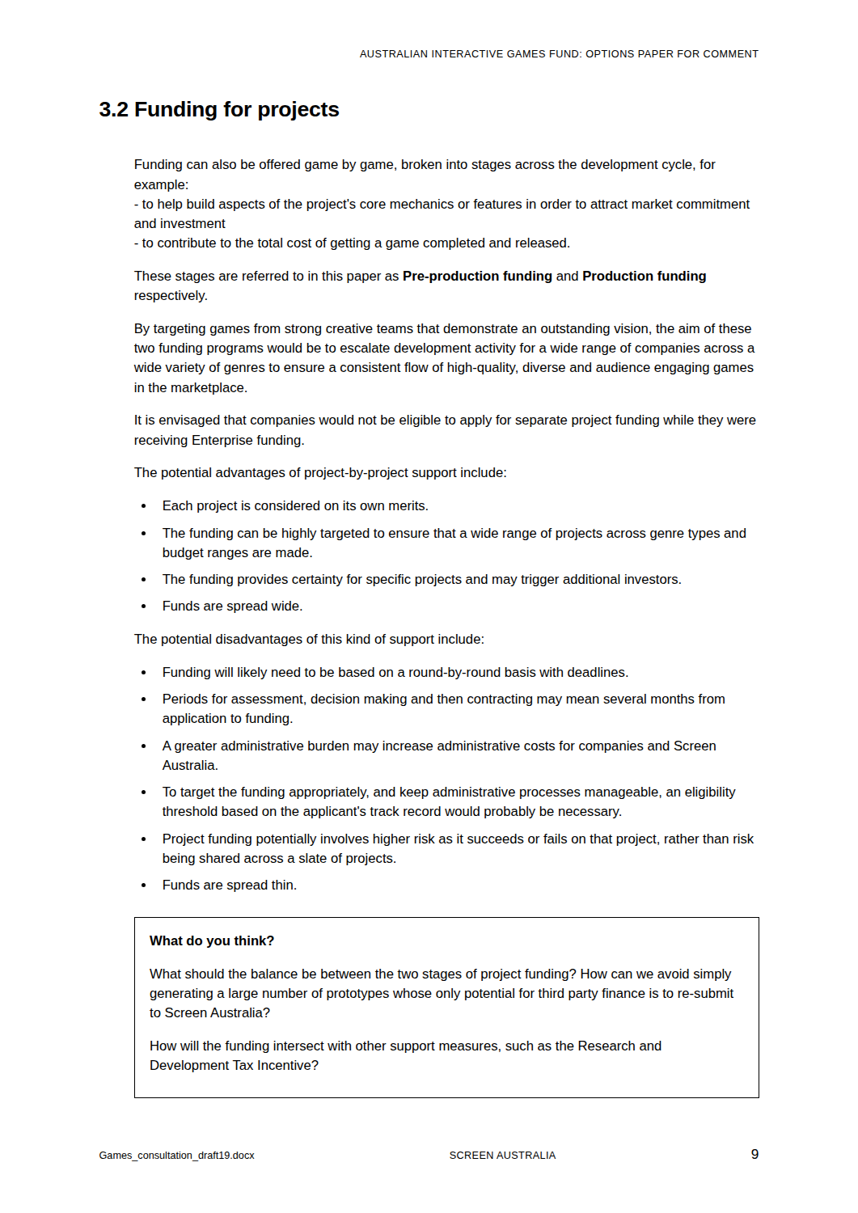AUSTRALIAN INTERACTIVE GAMES FUND: OPTIONS PAPER FOR COMMENT
3.2 Funding for projects
Funding can also be offered game by game, broken into stages across the development cycle, for example:
- to help build aspects of the project's core mechanics or features in order to attract market commitment and investment
- to contribute to the total cost of getting a game completed and released.
These stages are referred to in this paper as Pre-production funding and Production funding respectively.
By targeting games from strong creative teams that demonstrate an outstanding vision, the aim of these two funding programs would be to escalate development activity for a wide range of companies across a wide variety of genres to ensure a consistent flow of high-quality, diverse and audience engaging games in the marketplace.
It is envisaged that companies would not be eligible to apply for separate project funding while they were receiving Enterprise funding.
The potential advantages of project-by-project support include:
Each project is considered on its own merits.
The funding can be highly targeted to ensure that a wide range of projects across genre types and budget ranges are made.
The funding provides certainty for specific projects and may trigger additional investors.
Funds are spread wide.
The potential disadvantages of this kind of support include:
Funding will likely need to be based on a round-by-round basis with deadlines.
Periods for assessment, decision making and then contracting may mean several months from application to funding.
A greater administrative burden may increase administrative costs for companies and Screen Australia.
To target the funding appropriately, and keep administrative processes manageable, an eligibility threshold based on the applicant's track record would probably be necessary.
Project funding potentially involves higher risk as it succeeds or fails on that project, rather than risk being shared across a slate of projects.
Funds are spread thin.
What do you think?
What should the balance be between the two stages of project funding? How can we avoid simply generating a large number of prototypes whose only potential for third party finance is to re-submit to Screen Australia?
How will the funding intersect with other support measures, such as the Research and Development Tax Incentive?
Games_consultation_draft19.docx SCREEN AUSTRALIA 9